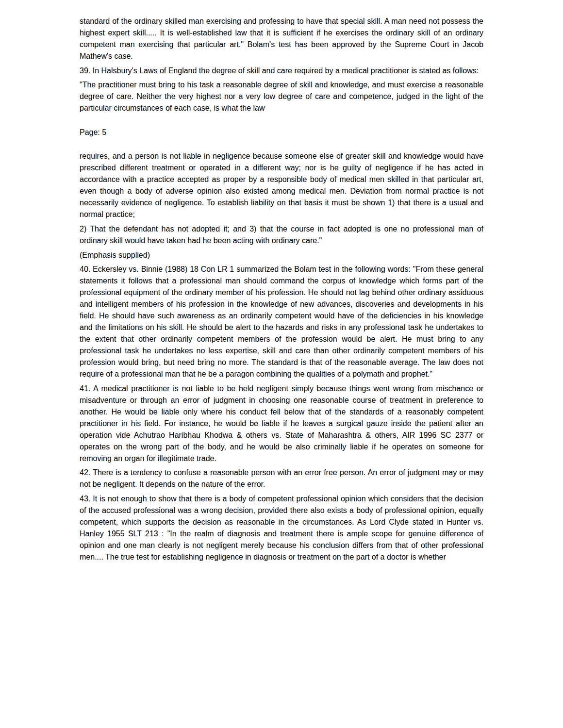standard of the ordinary skilled man exercising and professing to have that special skill. A man need not possess the highest expert skill..... It is well-established law that it is sufficient if he exercises the ordinary skill of an ordinary competent man exercising that particular art." Bolam's test has been approved by the Supreme Court in Jacob Mathew's case.
39. In Halsbury's Laws of England the degree of skill and care required by a medical practitioner is stated as follows:
"The practitioner must bring to his task a reasonable degree of skill and knowledge, and must exercise a reasonable degree of care. Neither the very highest nor a very low degree of care and competence, judged in the light of the particular circumstances of each case, is what the law
Page: 5
requires, and a person is not liable in negligence because someone else of greater skill and knowledge would have prescribed different treatment or operated in a different way; nor is he guilty of negligence if he has acted in accordance with a practice accepted as proper by a responsible body of medical men skilled in that particular art, even though a body of adverse opinion also existed among medical men. Deviation from normal practice is not necessarily evidence of negligence. To establish liability on that basis it must be shown 1) that there is a usual and normal practice;
2) That the defendant has not adopted it; and 3) that the course in fact adopted is one no professional man of ordinary skill would have taken had he been acting with ordinary care."
(Emphasis supplied)
40. Eckersley vs. Binnie (1988) 18 Con LR 1 summarized the Bolam test in the following words: "From these general statements it follows that a professional man should command the corpus of knowledge which forms part of the professional equipment of the ordinary member of his profession. He should not lag behind other ordinary assiduous and intelligent members of his profession in the knowledge of new advances, discoveries and developments in his field. He should have such awareness as an ordinarily competent would have of the deficiencies in his knowledge and the limitations on his skill. He should be alert to the hazards and risks in any professional task he undertakes to the extent that other ordinarily competent members of the profession would be alert. He must bring to any professional task he undertakes no less expertise, skill and care than other ordinarily competent members of his profession would bring, but need bring no more. The standard is that of the reasonable average. The law does not require of a professional man that he be a paragon combining the qualities of a polymath and prophet."
41. A medical practitioner is not liable to be held negligent simply because things went wrong from mischance or misadventure or through an error of judgment in choosing one reasonable course of treatment in preference to another. He would be liable only where his conduct fell below that of the standards of a reasonably competent practitioner in his field. For instance, he would be liable if he leaves a surgical gauze inside the patient after an operation vide Achutrao Haribhau Khodwa & others vs. State of Maharashtra & others, AIR 1996 SC 2377 or operates on the wrong part of the body, and he would be also criminally liable if he operates on someone for removing an organ for illegitimate trade.
42. There is a tendency to confuse a reasonable person with an error free person. An error of judgment may or may not be negligent. It depends on the nature of the error.
43. It is not enough to show that there is a body of competent professional opinion which considers that the decision of the accused professional was a wrong decision, provided there also exists a body of professional opinion, equally competent, which supports the decision as reasonable in the circumstances. As Lord Clyde stated in Hunter vs. Hanley 1955 SLT 213 : "In the realm of diagnosis and treatment there is ample scope for genuine difference of opinion and one man clearly is not negligent merely because his conclusion differs from that of other professional men.... The true test for establishing negligence in diagnosis or treatment on the part of a doctor is whether